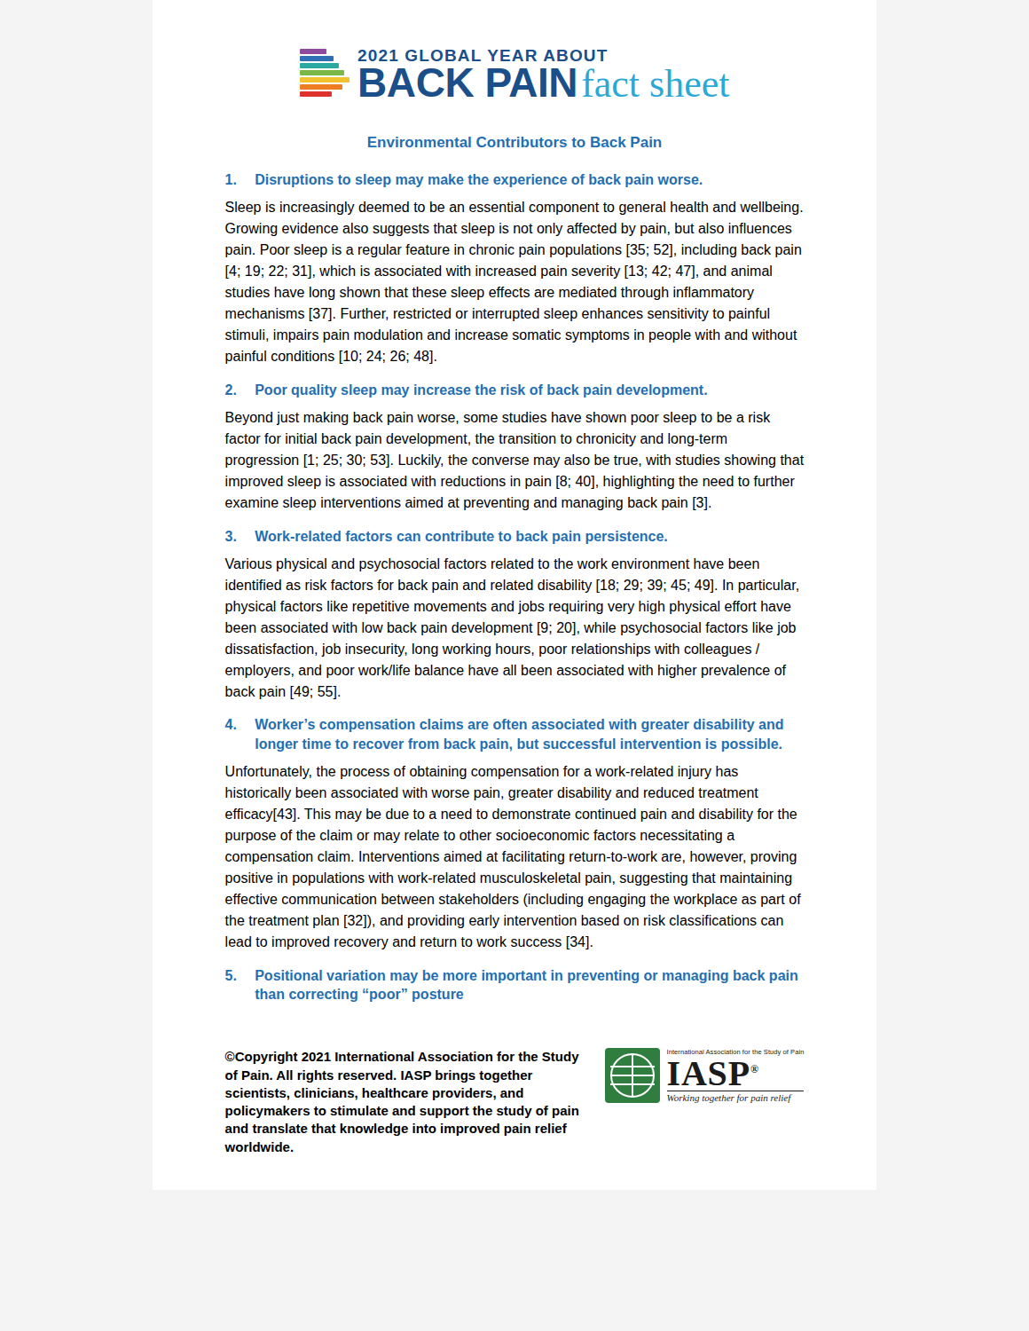2021 GLOBAL YEAR ABOUT BACK PAIN fact sheet
Environmental Contributors to Back Pain
Disruptions to sleep may make the experience of back pain worse.
Sleep is increasingly deemed to be an essential component to general health and wellbeing. Growing evidence also suggests that sleep is not only affected by pain, but also influences pain. Poor sleep is a regular feature in chronic pain populations [35; 52], including back pain [4; 19; 22; 31], which is associated with increased pain severity [13; 42; 47], and animal studies have long shown that these sleep effects are mediated through inflammatory mechanisms [37]. Further, restricted or interrupted sleep enhances sensitivity to painful stimuli, impairs pain modulation and increase somatic symptoms in people with and without painful conditions [10; 24; 26; 48].
Poor quality sleep may increase the risk of back pain development.
Beyond just making back pain worse, some studies have shown poor sleep to be a risk factor for initial back pain development, the transition to chronicity and long-term progression [1; 25; 30; 53]. Luckily, the converse may also be true, with studies showing that improved sleep is associated with reductions in pain [8; 40], highlighting the need to further examine sleep interventions aimed at preventing and managing back pain [3].
Work-related factors can contribute to back pain persistence.
Various physical and psychosocial factors related to the work environment have been identified as risk factors for back pain and related disability [18; 29; 39; 45; 49]. In particular, physical factors like repetitive movements and jobs requiring very high physical effort have been associated with low back pain development [9; 20], while psychosocial factors like job dissatisfaction, job insecurity, long working hours, poor relationships with colleagues / employers, and poor work/life balance have all been associated with higher prevalence of back pain [49; 55].
Worker’s compensation claims are often associated with greater disability and longer time to recover from back pain, but successful intervention is possible.
Unfortunately, the process of obtaining compensation for a work-related injury has historically been associated with worse pain, greater disability and reduced treatment efficacy[43]. This may be due to a need to demonstrate continued pain and disability for the purpose of the claim or may relate to other socioeconomic factors necessitating a compensation claim. Interventions aimed at facilitating return-to-work are, however, proving positive in populations with work-related musculoskeletal pain, suggesting that maintaining effective communication between stakeholders (including engaging the workplace as part of the treatment plan [32]), and providing early intervention based on risk classifications can lead to improved recovery and return to work success [34].
Positional variation may be more important in preventing or managing back pain than correcting “poor” posture
©Copyright 2021 International Association for the Study of Pain. All rights reserved. IASP brings together scientists, clinicians, healthcare providers, and policymakers to stimulate and support the study of pain and translate that knowledge into improved pain relief worldwide.
International Association for the Study of Pain
IASP®
Working together for pain relief